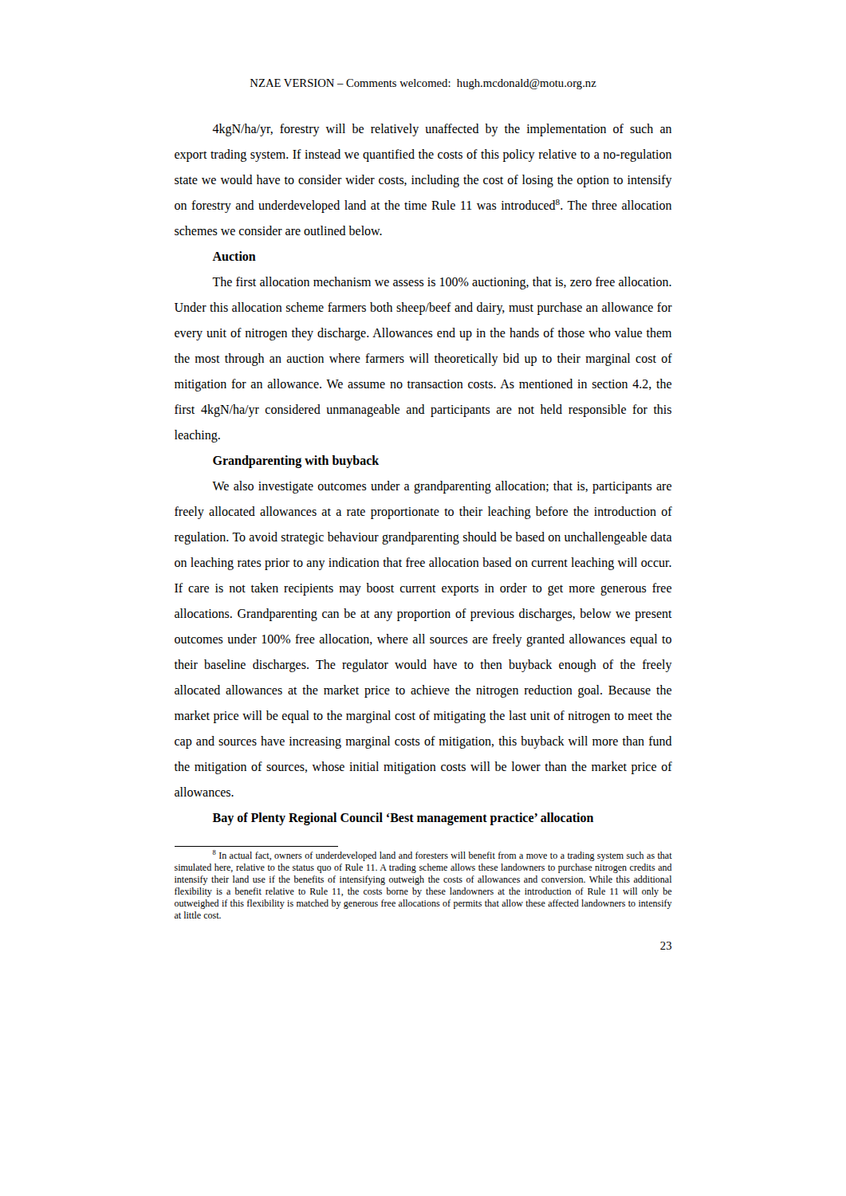NZAE VERSION – Comments welcomed: hugh.mcdonald@motu.org.nz
4kgN/ha/yr, forestry will be relatively unaffected by the implementation of such an export trading system. If instead we quantified the costs of this policy relative to a no-regulation state we would have to consider wider costs, including the cost of losing the option to intensify on forestry and underdeveloped land at the time Rule 11 was introduced8. The three allocation schemes we consider are outlined below.
Auction
The first allocation mechanism we assess is 100% auctioning, that is, zero free allocation. Under this allocation scheme farmers both sheep/beef and dairy, must purchase an allowance for every unit of nitrogen they discharge. Allowances end up in the hands of those who value them the most through an auction where farmers will theoretically bid up to their marginal cost of mitigation for an allowance. We assume no transaction costs. As mentioned in section 4.2, the first 4kgN/ha/yr considered unmanageable and participants are not held responsible for this leaching.
Grandparenting with buyback
We also investigate outcomes under a grandparenting allocation; that is, participants are freely allocated allowances at a rate proportionate to their leaching before the introduction of regulation. To avoid strategic behaviour grandparenting should be based on unchallengeable data on leaching rates prior to any indication that free allocation based on current leaching will occur. If care is not taken recipients may boost current exports in order to get more generous free allocations. Grandparenting can be at any proportion of previous discharges, below we present outcomes under 100% free allocation, where all sources are freely granted allowances equal to their baseline discharges. The regulator would have to then buyback enough of the freely allocated allowances at the market price to achieve the nitrogen reduction goal. Because the market price will be equal to the marginal cost of mitigating the last unit of nitrogen to meet the cap and sources have increasing marginal costs of mitigation, this buyback will more than fund the mitigation of sources, whose initial mitigation costs will be lower than the market price of allowances.
Bay of Plenty Regional Council ‘Best management practice’ allocation
8 In actual fact, owners of underdeveloped land and foresters will benefit from a move to a trading system such as that simulated here, relative to the status quo of Rule 11. A trading scheme allows these landowners to purchase nitrogen credits and intensify their land use if the benefits of intensifying outweigh the costs of allowances and conversion. While this additional flexibility is a benefit relative to Rule 11, the costs borne by these landowners at the introduction of Rule 11 will only be outweighed if this flexibility is matched by generous free allocations of permits that allow these affected landowners to intensify at little cost.
23